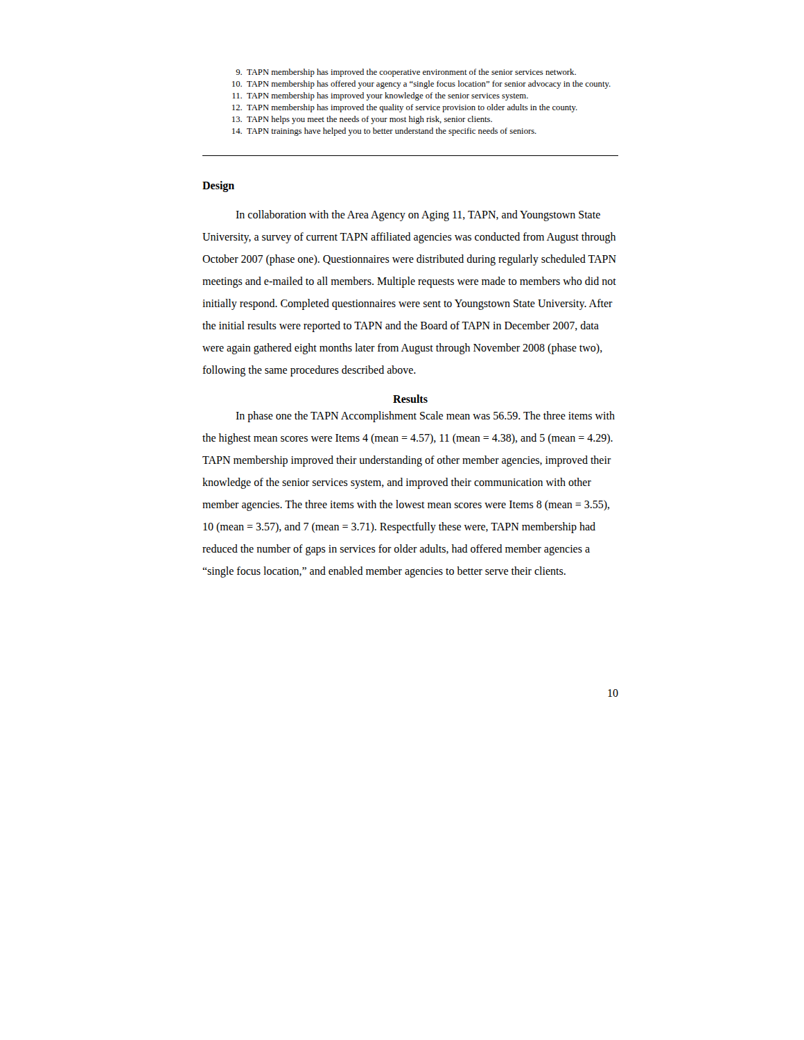9. TAPN membership has improved the cooperative environment of the senior services network.
10. TAPN membership has offered your agency a “single focus location” for senior advocacy in the county.
11. TAPN membership has improved your knowledge of the senior services system.
12. TAPN membership has improved the quality of service provision to older adults in the county.
13. TAPN helps you meet the needs of your most high risk, senior clients.
14. TAPN trainings have helped you to better understand the specific needs of seniors.
Design
In collaboration with the Area Agency on Aging 11, TAPN, and Youngstown State University, a survey of current TAPN affiliated agencies was conducted from August through October 2007 (phase one). Questionnaires were distributed during regularly scheduled TAPN meetings and e-mailed to all members. Multiple requests were made to members who did not initially respond. Completed questionnaires were sent to Youngstown State University. After the initial results were reported to TAPN and the Board of TAPN in December 2007, data were again gathered eight months later from August through November 2008 (phase two), following the same procedures described above.
Results
In phase one the TAPN Accomplishment Scale mean was 56.59. The three items with the highest mean scores were Items 4 (mean = 4.57), 11 (mean = 4.38), and 5 (mean = 4.29). TAPN membership improved their understanding of other member agencies, improved their knowledge of the senior services system, and improved their communication with other member agencies. The three items with the lowest mean scores were Items 8 (mean = 3.55), 10 (mean = 3.57), and 7 (mean = 3.71). Respectfully these were, TAPN membership had reduced the number of gaps in services for older adults, had offered member agencies a “single focus location,” and enabled member agencies to better serve their clients.
10